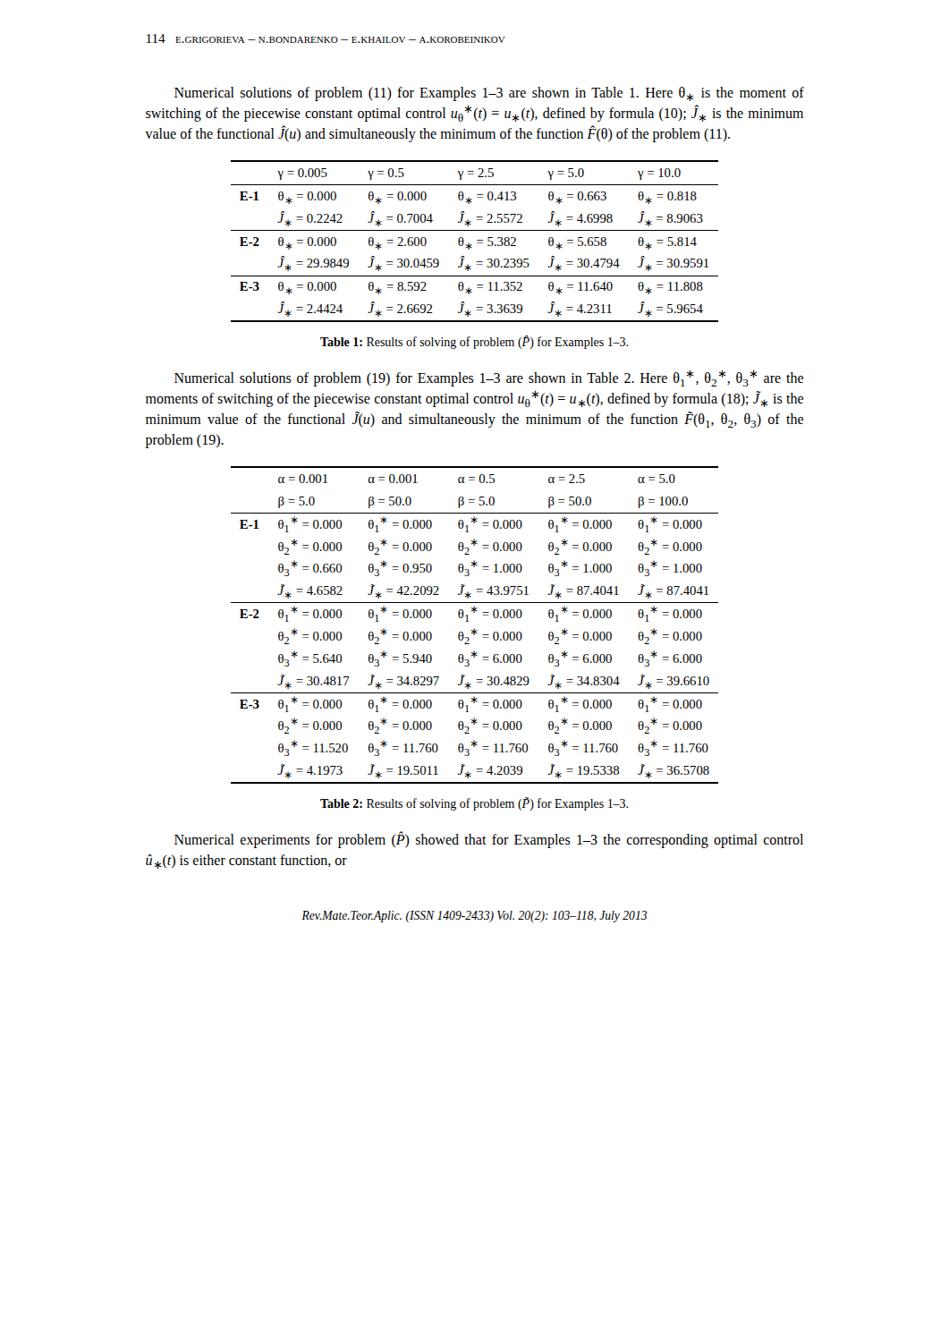114 e.grigorieva – n.bondarenko – e.khailov – a.korobeinikov
Numerical solutions of problem (11) for Examples 1–3 are shown in Table 1. Here θ∗ is the moment of switching of the piecewise constant optimal control uθ∗(t) = u∗(t), defined by formula (10); Ĵ∗ is the minimum value of the functional Ĵ(u) and simultaneously the minimum of the function F̂(θ) of the problem (11).
Table 1: Results of solving of problem ( P̂ ) for Examples 1–3.
| | γ = 0.005 | γ = 0.5 | γ = 2.5 | γ = 5.0 | γ = 10.0 |
| E-1 | θ ∗ = 0.000 | θ ∗ = 0.000 | θ ∗ = 0.413 | θ ∗ = 0.663 | θ ∗ = 0.818 |
| | Ĵ ∗ = 0.2242 | Ĵ ∗ = 0.7004 | Ĵ ∗ = 2.5572 | Ĵ ∗ = 4.6998 | Ĵ ∗ = 8.9063 |
| E-2 | θ ∗ = 0.000 | θ ∗ = 2.600 | θ ∗ = 5.382 | θ ∗ = 5.658 | θ ∗ = 5.814 |
| | Ĵ ∗ = 29.9849 | Ĵ ∗ = 30.0459 | Ĵ ∗ = 30.2395 | Ĵ ∗ = 30.4794 | Ĵ ∗ = 30.9591 |
| E-3 | θ ∗ = 0.000 | θ ∗ = 8.592 | θ ∗ = 11.352 | θ ∗ = 11.640 | θ ∗ = 11.808 |
| | Ĵ ∗ = 2.4424 | Ĵ ∗ = 2.6692 | Ĵ ∗ = 3.3639 | Ĵ ∗ = 4.2311 | Ĵ ∗ = 5.9654 |
Numerical solutions of problem (19) for Examples 1–3 are shown in Table 2. Here θ1∗, θ2∗, θ3∗ are the moments of switching of the piecewise constant optimal control uθ∗(t) = u∗(t), defined by formula (18); J̃∗ is the minimum value of the functional J̃(u) and simultaneously the minimum of the function F̃(θ1, θ2, θ3) of the problem (19).
Table 2: Results of solving of problem ( P̃ ) for Examples 1–3.
| | α = 0.001 | α = 0.001 | α = 0.5 | α = 2.5 | α = 5.0 |
| | β = 5.0 | β = 50.0 | β = 5.0 | β = 50.0 | β = 100.0 |
| E-1 | θ 1 ∗ = 0.000 | θ 1 ∗ = 0.000 | θ 1 ∗ = 0.000 | θ 1 ∗ = 0.000 | θ 1 ∗ = 0.000 |
| | θ 2 ∗ = 0.000 | θ 2 ∗ = 0.000 | θ 2 ∗ = 0.000 | θ 2 ∗ = 0.000 | θ 2 ∗ = 0.000 |
| | θ 3 ∗ = 0.660 | θ 3 ∗ = 0.950 | θ 3 ∗ = 1.000 | θ 3 ∗ = 1.000 | θ 3 ∗ = 1.000 |
| | J̃ ∗ = 4.6582 | J̃ ∗ = 42.2092 | J̃ ∗ = 43.9751 | J̃ ∗ = 87.4041 | J̃ ∗ = 87.4041 |
| E-2 | θ 1 ∗ = 0.000 | θ 1 ∗ = 0.000 | θ 1 ∗ = 0.000 | θ 1 ∗ = 0.000 | θ 1 ∗ = 0.000 |
| | θ 2 ∗ = 0.000 | θ 2 ∗ = 0.000 | θ 2 ∗ = 0.000 | θ 2 ∗ = 0.000 | θ 2 ∗ = 0.000 |
| | θ 3 ∗ = 5.640 | θ 3 ∗ = 5.940 | θ 3 ∗ = 6.000 | θ 3 ∗ = 6.000 | θ 3 ∗ = 6.000 |
| | J̃ ∗ = 30.4817 | J̃ ∗ = 34.8297 | J̃ ∗ = 30.4829 | J̃ ∗ = 34.8304 | J̃ ∗ = 39.6610 |
| E-3 | θ 1 ∗ = 0.000 | θ 1 ∗ = 0.000 | θ 1 ∗ = 0.000 | θ 1 ∗ = 0.000 | θ 1 ∗ = 0.000 |
| | θ 2 ∗ = 0.000 | θ 2 ∗ = 0.000 | θ 2 ∗ = 0.000 | θ 2 ∗ = 0.000 | θ 2 ∗ = 0.000 |
| | θ 3 ∗ = 11.520 | θ 3 ∗ = 11.760 | θ 3 ∗ = 11.760 | θ 3 ∗ = 11.760 | θ 3 ∗ = 11.760 |
| | J̃ ∗ = 4.1973 | J̃ ∗ = 19.5011 | J̃ ∗ = 4.2039 | J̃ ∗ = 19.5338 | J̃ ∗ = 36.5708 |
Numerical experiments for problem (P̂) showed that for Examples 1–3 the corresponding optimal control û∗(t) is either constant function, or
Rev.Mate.Teor.Aplic. (ISSN 1409-2433) Vol. 20(2): 103–118, July 2013